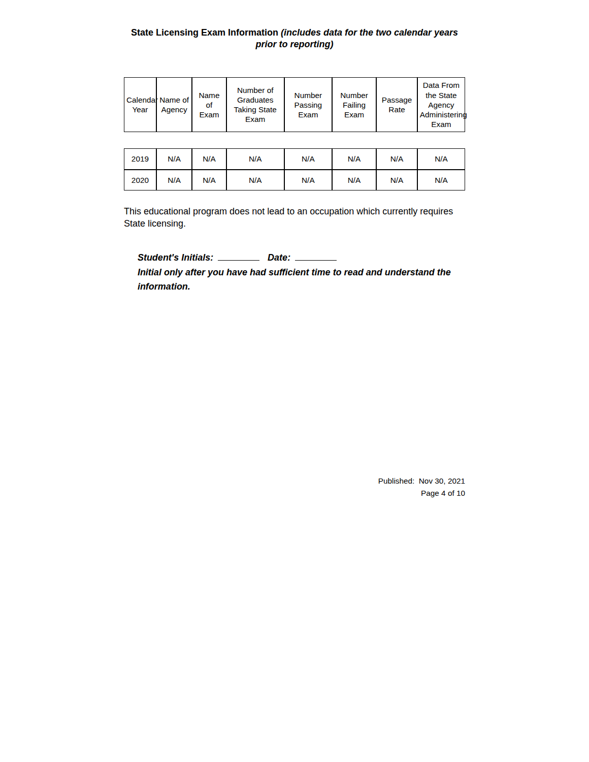State Licensing Exam Information (includes data for the two calendar years prior to reporting)
| Calendar Year | Name of Agency | Name of Exam | Number of Graduates Taking State Exam | Number Passing Exam | Number Failing Exam | Passage Rate | Data From the State Agency Administering Exam |
| --- | --- | --- | --- | --- | --- | --- | --- |
| 2019 | N/A | N/A | N/A | N/A | N/A | N/A | N/A |
| 2020 | N/A | N/A | N/A | N/A | N/A | N/A | N/A |
This educational program does not lead to an occupation which currently requires State licensing.
Student's Initials: Date:
Initial only after you have had sufficient time to read and understand the information.
Published: Nov 30, 2021
Page 4 of 10